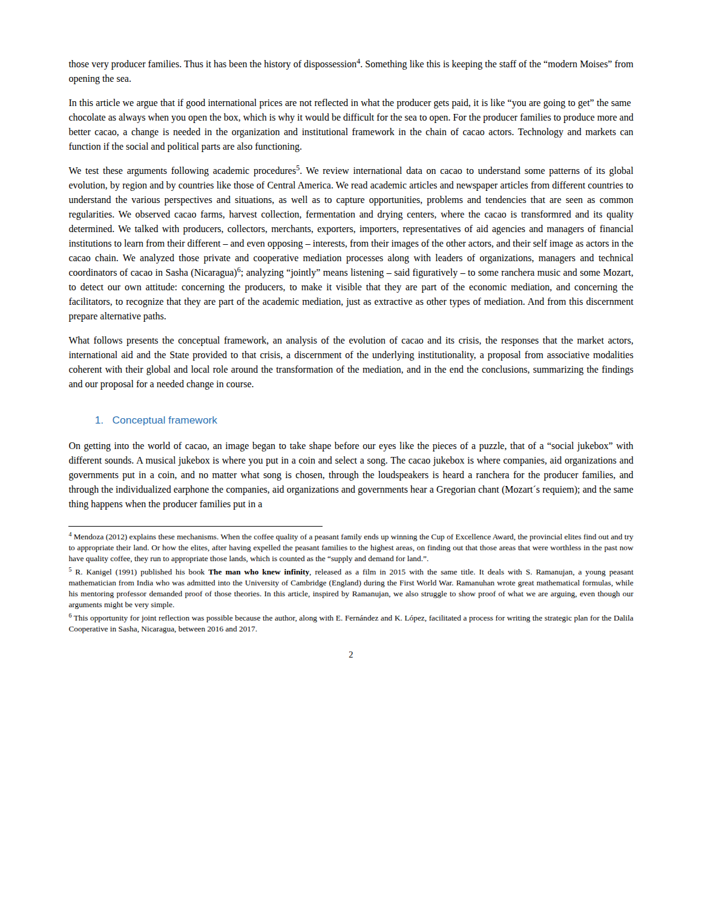those very producer families. Thus it has been the history of dispossession4. Something like this is keeping the staff of the “modern Moises” from opening the sea.
In this article we argue that if good international prices are not reflected in what the producer gets paid, it is like “you are going to get” the same chocolate as always when you open the box, which is why it would be difficult for the sea to open. For the producer families to produce more and better cacao, a change is needed in the organization and institutional framework in the chain of cacao actors. Technology and markets can function if the social and political parts are also functioning.
We test these arguments following academic procedures5. We review international data on cacao to understand some patterns of its global evolution, by region and by countries like those of Central America. We read academic articles and newspaper articles from different countries to understand the various perspectives and situations, as well as to capture opportunities, problems and tendencies that are seen as common regularities. We observed cacao farms, harvest collection, fermentation and drying centers, where the cacao is transformred and its quality determined. We talked with producers, collectors, merchants, exporters, importers, representatives of aid agencies and managers of financial institutions to learn from their different – and even opposing – interests, from their images of the other actors, and their self image as actors in the cacao chain. We analyzed those private and cooperative mediation processes along with leaders of organizations, managers and technical coordinators of cacao in Sasha (Nicaragua)6; analyzing “jointly” means listening – said figuratively – to some ranchera music and some Mozart, to detect our own attitude: concerning the producers, to make it visible that they are part of the economic mediation, and concerning the facilitators, to recognize that they are part of the academic mediation, just as extractive as other types of mediation. And from this discernment prepare alternative paths.
What follows presents the conceptual framework, an analysis of the evolution of cacao and its crisis, the responses that the market actors, international aid and the State provided to that crisis, a discernment of the underlying institutionality, a proposal from associative modalities coherent with their global and local role around the transformation of the mediation, and in the end the conclusions, summarizing the findings and our proposal for a needed change in course.
1. Conceptual framework
On getting into the world of cacao, an image began to take shape before our eyes like the pieces of a puzzle, that of a “social jukebox” with different sounds. A musical jukebox is where you put in a coin and select a song. The cacao jukebox is where companies, aid organizations and governments put in a coin, and no matter what song is chosen, through the loudspeakers is heard a ranchera for the producer families, and through the individualized earphone the companies, aid organizations and governments hear a Gregorian chant (Mozart´s requiem); and the same thing happens when the producer families put in a
4 Mendoza (2012) explains these mechanisms. When the coffee quality of a peasant family ends up winning the Cup of Excellence Award, the provincial elites find out and try to appropriate their land. Or how the elites, after having expelled the peasant families to the highest areas, on finding out that those areas that were worthless in the past now have quality coffee, they run to appropriate those lands, which is counted as the “supply and demand for land.”.
5 R. Kanigel (1991) published his book The man who knew infinity, released as a film in 2015 with the same title. It deals with S. Ramanujan, a young peasant mathematician from India who was admitted into the University of Cambridge (England) during the First World War. Ramanuhan wrote great mathematical formulas, while his mentoring professor demanded proof of those theories. In this article, inspired by Ramanujan, we also struggle to show proof of what we are arguing, even though our arguments might be very simple.
6 This opportunity for joint reflection was possible because the author, along with E. Fernández and K. López, facilitated a process for writing the strategic plan for the Dalila Cooperative in Sasha, Nicaragua, between 2016 and 2017.
2